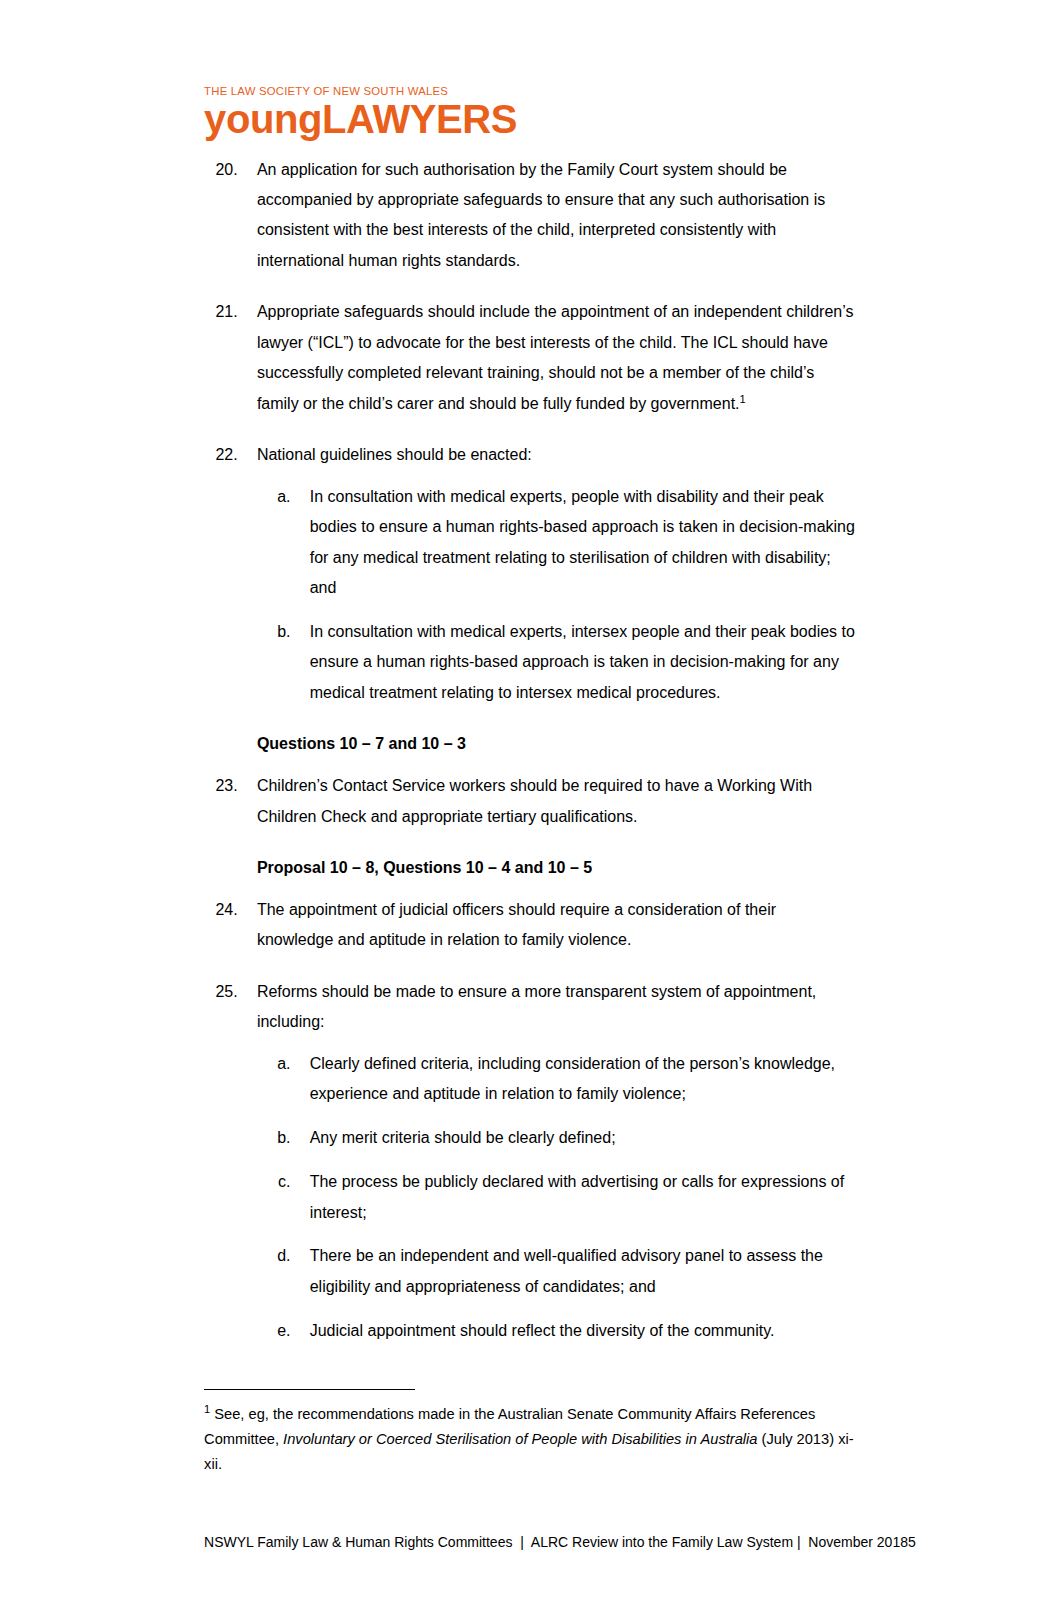THE LAW SOCIETY OF NEW SOUTH WALES
young LAWYERS
20. An application for such authorisation by the Family Court system should be accompanied by appropriate safeguards to ensure that any such authorisation is consistent with the best interests of the child, interpreted consistently with international human rights standards.
21. Appropriate safeguards should include the appointment of an independent children’s lawyer (“ICL”) to advocate for the best interests of the child. The ICL should have successfully completed relevant training, should not be a member of the child’s family or the child’s carer and should be fully funded by government.1
22. National guidelines should be enacted:
a. In consultation with medical experts, people with disability and their peak bodies to ensure a human rights-based approach is taken in decision-making for any medical treatment relating to sterilisation of children with disability; and
b. In consultation with medical experts, intersex people and their peak bodies to ensure a human rights-based approach is taken in decision-making for any medical treatment relating to intersex medical procedures.
Questions 10 – 7 and 10 – 3
23. Children’s Contact Service workers should be required to have a Working With Children Check and appropriate tertiary qualifications.
Proposal 10 – 8, Questions 10 – 4 and 10 – 5
24. The appointment of judicial officers should require a consideration of their knowledge and aptitude in relation to family violence.
25. Reforms should be made to ensure a more transparent system of appointment, including:
a. Clearly defined criteria, including consideration of the person’s knowledge, experience and aptitude in relation to family violence;
b. Any merit criteria should be clearly defined;
c. The process be publicly declared with advertising or calls for expressions of interest;
d. There be an independent and well-qualified advisory panel to assess the eligibility and appropriateness of candidates; and
e. Judicial appointment should reflect the diversity of the community.
1 See, eg, the recommendations made in the Australian Senate Community Affairs References Committee, Involuntary or Coerced Sterilisation of People with Disabilities in Australia (July 2013) xi-xii.
NSWYL Family Law & Human Rights Committees | ALRC Review into the Family Law System | November 2018 5